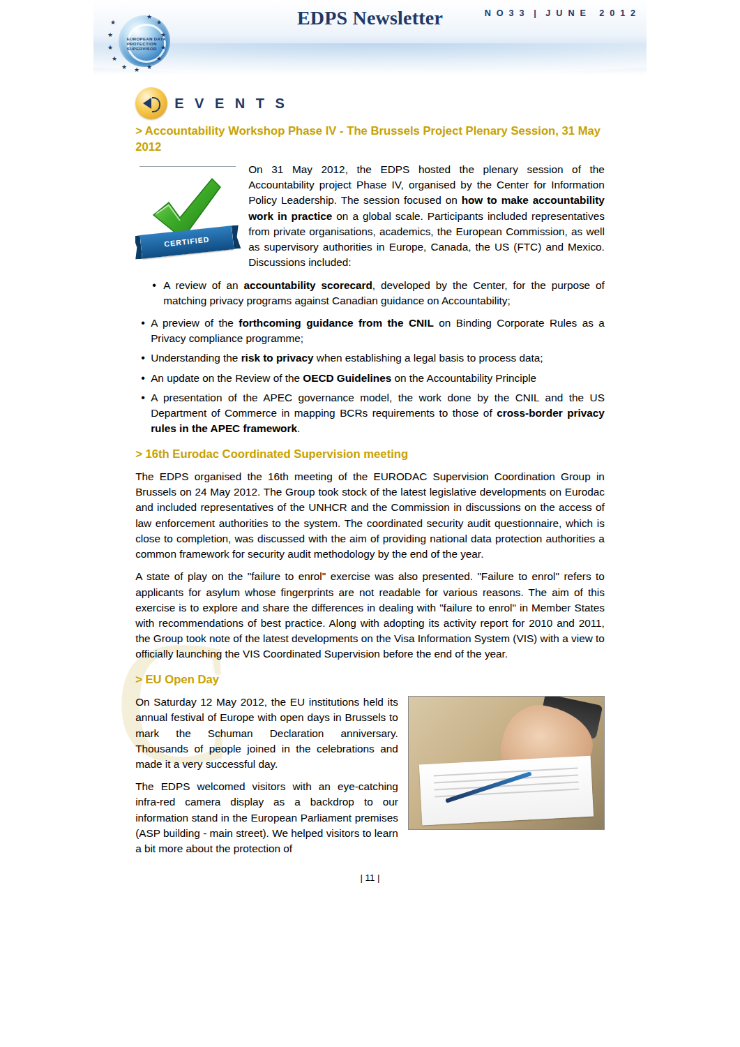EDPS Newsletter
N O 3 3 | J U N E 2 0 1 2
★ ★ ★ ★ ★ ★ ★ ★ ★ ★ ★ ★
European Data
Protection Supervisor
C
E V E N T S
> Accountability Workshop Phase IV - The Brussels Project Plenary Session, 31 May 2012
CERTIFIED
On 31 May 2012, the EDPS hosted the plenary session of the Accountability project Phase IV, organised by the Center for Information Policy Leadership. The session focused on how to make accountability work in practice on a global scale. Participants included representatives from private organisations, academics, the European Commission, as well as supervisory authorities in Europe, Canada, the US (FTC) and Mexico. Discussions included:
A review of an accountability scorecard, developed by the Center, for the purpose of matching privacy programs against Canadian guidance on Accountability;
A preview of the forthcoming guidance from the CNIL on Binding Corporate Rules as a Privacy compliance programme;
Understanding the risk to privacy when establishing a legal basis to process data;
An update on the Review of the OECD Guidelines on the Accountability Principle
A presentation of the APEC governance model, the work done by the CNIL and the US Department of Commerce in mapping BCRs requirements to those of cross-border privacy rules in the APEC framework.
> 16th Eurodac Coordinated Supervision meeting
The EDPS organised the 16th meeting of the EURODAC Supervision Coordination Group in Brussels on 24 May 2012. The Group took stock of the latest legislative developments on Eurodac and included representatives of the UNHCR and the Commission in discussions on the access of law enforcement authorities to the system. The coordinated security audit questionnaire, which is close to completion, was discussed with the aim of providing national data protection authorities a common framework for security audit methodology by the end of the year.
A state of play on the "failure to enrol" exercise was also presented. "Failure to enrol" refers to applicants for asylum whose fingerprints are not readable for various reasons. The aim of this exercise is to explore and share the differences in dealing with "failure to enrol" in Member States with recommendations of best practice. Along with adopting its activity report for 2010 and 2011, the Group took note of the latest developments on the Visa Information System (VIS) with a view to officially launching the VIS Coordinated Supervision before the end of the year.
> EU Open Day
On Saturday 12 May 2012, the EU institutions held its annual festival of Europe with open days in Brussels to mark the Schuman Declaration anniversary. Thousands of people joined in the celebrations and made it a very successful day.
The EDPS welcomed visitors with an eye-catching infra-red camera display as a backdrop to our information stand in the European Parliament premises (ASP building - main street). We helped visitors to learn a bit more about the protection of
| 11 |